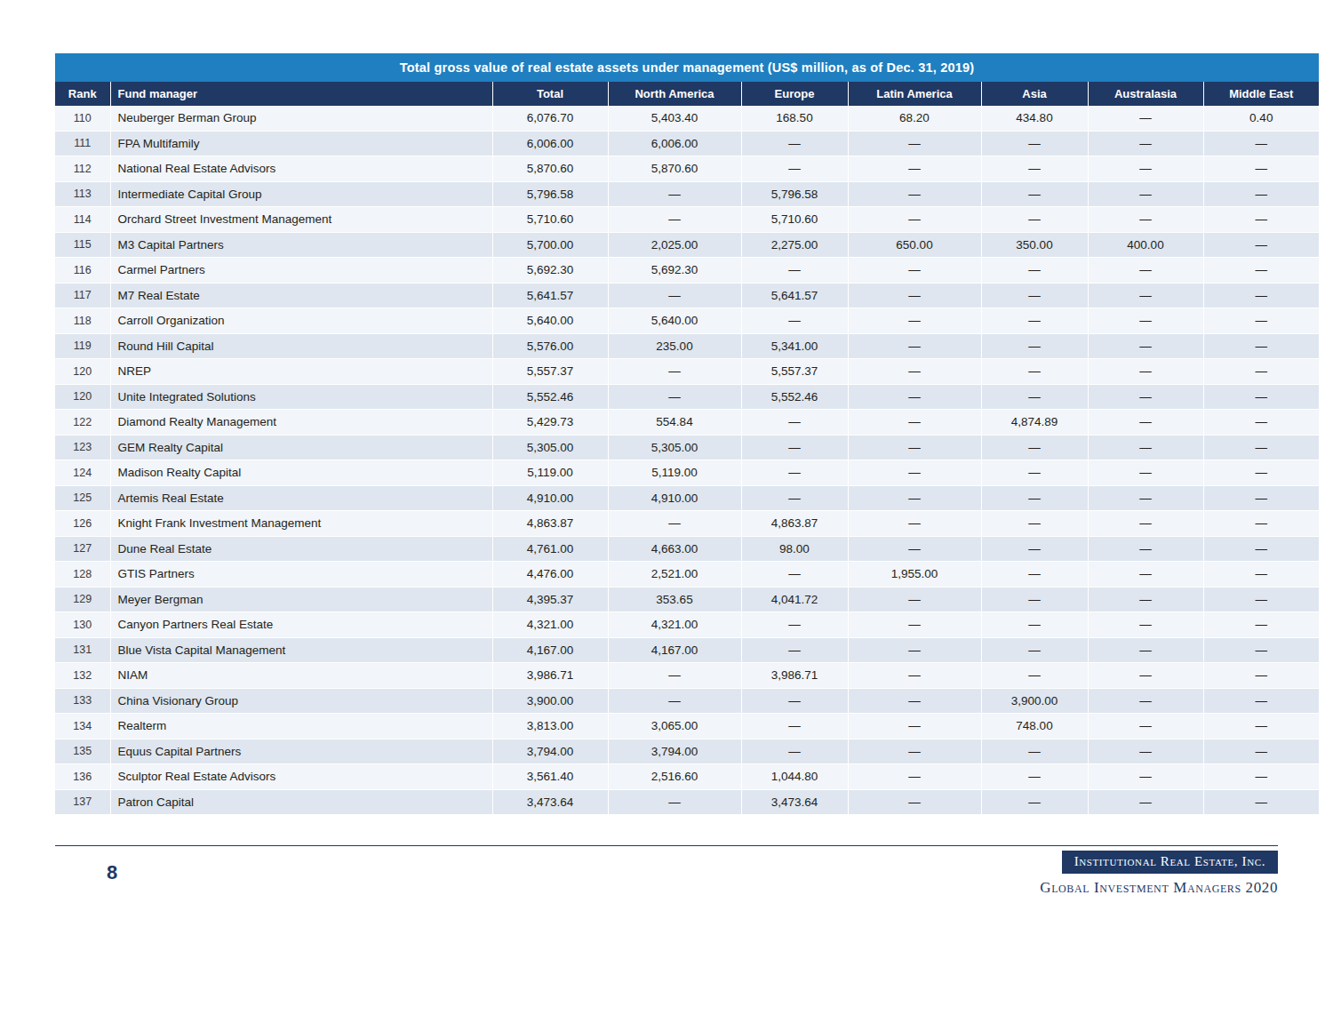Total gross value of real estate assets under management (US$ million, as of Dec. 31, 2019)
| Rank | Fund manager | Total | North America | Europe | Latin America | Asia | Australasia | Middle East |
| --- | --- | --- | --- | --- | --- | --- | --- | --- |
| 110 | Neuberger Berman Group | 6,076.70 | 5,403.40 | 168.50 | 68.20 | 434.80 | — | 0.40 |
| 111 | FPA Multifamily | 6,006.00 | 6,006.00 | — | — | — | — | — |
| 112 | National Real Estate Advisors | 5,870.60 | 5,870.60 | — | — | — | — | — |
| 113 | Intermediate Capital Group | 5,796.58 | — | 5,796.58 | — | — | — | — |
| 114 | Orchard Street Investment Management | 5,710.60 | — | 5,710.60 | — | — | — | — |
| 115 | M3 Capital Partners | 5,700.00 | 2,025.00 | 2,275.00 | 650.00 | 350.00 | 400.00 | — |
| 116 | Carmel Partners | 5,692.30 | 5,692.30 | — | — | — | — | — |
| 117 | M7 Real Estate | 5,641.57 | — | 5,641.57 | — | — | — | — |
| 118 | Carroll Organization | 5,640.00 | 5,640.00 | — | — | — | — | — |
| 119 | Round Hill Capital | 5,576.00 | 235.00 | 5,341.00 | — | — | — | — |
| 120 | NREP | 5,557.37 | — | 5,557.37 | — | — | — | — |
| 120 | Unite Integrated Solutions | 5,552.46 | — | 5,552.46 | — | — | — | — |
| 122 | Diamond Realty Management | 5,429.73 | 554.84 | — | — | 4,874.89 | — | — |
| 123 | GEM Realty Capital | 5,305.00 | 5,305.00 | — | — | — | — | — |
| 124 | Madison Realty Capital | 5,119.00 | 5,119.00 | — | — | — | — | — |
| 125 | Artemis Real Estate | 4,910.00 | 4,910.00 | — | — | — | — | — |
| 126 | Knight Frank Investment Management | 4,863.87 | — | 4,863.87 | — | — | — | — |
| 127 | Dune Real Estate | 4,761.00 | 4,663.00 | 98.00 | — | — | — | — |
| 128 | GTIS Partners | 4,476.00 | 2,521.00 | — | 1,955.00 | — | — | — |
| 129 | Meyer Bergman | 4,395.37 | 353.65 | 4,041.72 | — | — | — | — |
| 130 | Canyon Partners Real Estate | 4,321.00 | 4,321.00 | — | — | — | — | — |
| 131 | Blue Vista Capital Management | 4,167.00 | 4,167.00 | — | — | — | — | — |
| 132 | NIAM | 3,986.71 | — | 3,986.71 | — | — | — | — |
| 133 | China Visionary Group | 3,900.00 | — | — | — | 3,900.00 | — | — |
| 134 | Realterm | 3,813.00 | 3,065.00 | — | — | 748.00 | — | — |
| 135 | Equus Capital Partners | 3,794.00 | 3,794.00 | — | — | — | — | — |
| 136 | Sculptor Real Estate Advisors | 3,561.40 | 2,516.60 | 1,044.80 | — | — | — | — |
| 137 | Patron Capital | 3,473.64 | — | 3,473.64 | — | — | — | — |
8
Institutional Real Estate, Inc.
Global Investment Managers 2020